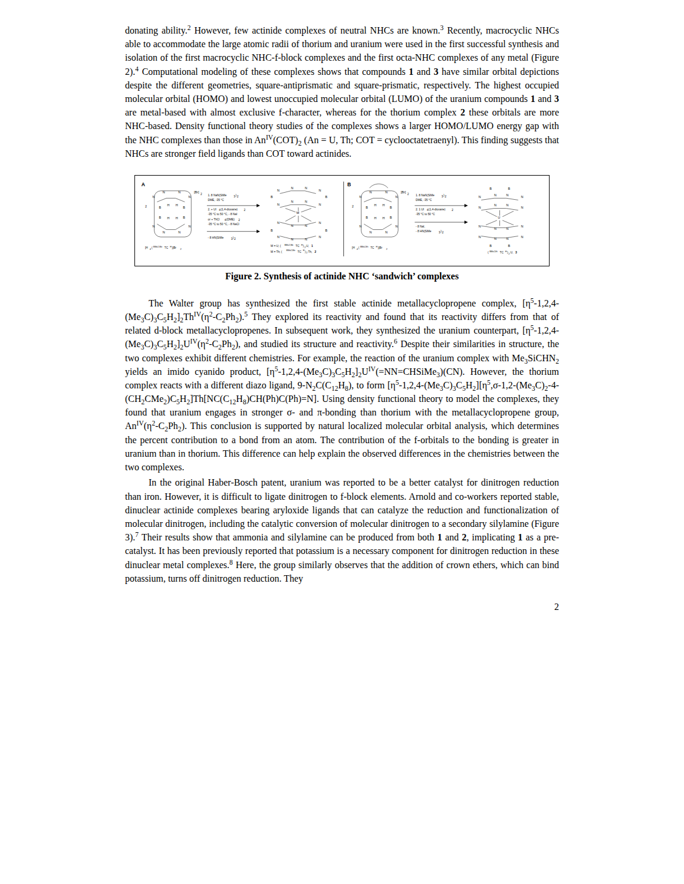donating ability.2 However, few actinide complexes of neutral NHCs are known.3 Recently, macrocyclic NHCs able to accommodate the large atomic radii of thorium and uranium were used in the first successful synthesis and isolation of the first macrocyclic NHC-f-block complexes and the first octa-NHC complexes of any metal (Figure 2).4 Computational modeling of these complexes shows that compounds 1 and 3 have similar orbital depictions despite the different geometries, square-antiprismatic and square-prismatic, respectively. The highest occupied molecular orbital (HOMO) and lowest unoccupied molecular orbital (LUMO) of the uranium compounds 1 and 3 are metal-based with almost exclusive f-character, whereas for the thorium complex 2 these orbitals are more NHC-based. Density functional theory studies of the complexes shows a larger HOMO/LUMO energy gap with the NHC complexes than those in AnIV(COT)2 (An = U, Th; COT = cyclooctatetraenyl). This finding suggests that NHCs are stronger field ligands than COT toward actinides.
Figure 2 reaction scheme Two-panel reaction scheme. Panel A: a bis-imidazolium macrocyclic salt [H4(BMe2,MeTC-H)]Br2 is deprotonated with 8 NaN(SiMe3)2 in DME at -35 degrees Celsius, then treated with UI4(1,4-dioxane)2 from -35 to 50 degrees Celsius losing 8 NaI, or with ThCl4(DME)2 from -35 to 50 degrees Celsius losing 8 NaCl, and losing 8 HN(SiMe3)2, to give the sandwich complexes (BMe2,MeTC-H)2U, compound 1, and (BMe2,MeTC-H)2Th, compound 2. Panel B: the ethyl-substituted macrocyclic salt [H4(BMe2,EtTC-H)]Br2 is treated with 8 NaN(SiMe3)2 in DME at -35 degrees Celsius, then UI4(1,4-dioxane)2 from -35 to 50 degrees Celsius, losing 8 NaI and 8 HN(SiMe3)2, to give (BMe2,EtTC-H)2U, compound 3. A B 2 N N N N B B H H H H N N N N B B [Br] 2 [H 4 ( BMe2,Me TC H )]Br 2 1. 8 NaN(SiMe 3 ) 2 DME, -35 °C 2. + UI 4 (1,4-dioxane) 2 -35 °C to 50 °C, - 8 NaI or + ThCl 4 (DME) 2 -35 °C to 50 °C, - 8 NaCl - 8 HN(SiMe 3 ) 2 N N N N B B N N N N M N N N N B B N N N N M = U; ( BMe2,Me TC H ) 2 U, 1 M = Th; ( BMe2,Me TC H ) 2 Th, 2 2 N N N N B B H H H H N N N N B B [Br] 2 [H 4 ( BMe2,Et TC H )]Br 2 1. 8 NaN(SiMe 3 ) 2 DME, -35 °C 2. 1 UI 4 (1,4-dioxane) 2 -35 °C to 50 °C - 8 NaI, - 8 HN(SiMe 3 ) 2 B B N N N N N N N N U N N N N N N N N B B ( BMe2,Et TC H ) 2 U, 3
Figure 2. Synthesis of actinide NHC ‘sandwich’ complexes
The Walter group has synthesized the first stable actinide metallacyclopropene complex, [η5-1,2,4-(Me3C)3C5H2]2ThIV(η2-C2Ph2).5 They explored its reactivity and found that its reactivity differs from that of related d-block metallacyclopropenes. In subsequent work, they synthesized the uranium counterpart, [η5-1,2,4-(Me3C)3C5H2]2UIV(η2-C2Ph2), and studied its structure and reactivity.6 Despite their similarities in structure, the two complexes exhibit different chemistries. For example, the reaction of the uranium complex with Me3SiCHN2 yields an imido cyanido product, [η5-1,2,4-(Me3C)3C5H2]2UIV(=NN=CHSiMe3)(CN). However, the thorium complex reacts with a different diazo ligand, 9-N2C(C12H8), to form [η5-1,2,4-(Me3C)3C5H2][η5,σ-1,2-(Me3C)2-4-(CH2CMe2)C5H2]Th[NC(C12H8)CH(Ph)C(Ph)=N]. Using density functional theory to model the complexes, they found that uranium engages in stronger σ- and π-bonding than thorium with the metallacyclopropene group, AnIV(η2-C2Ph2). This conclusion is supported by natural localized molecular orbital analysis, which determines the percent contribution to a bond from an atom. The contribution of the f-orbitals to the bonding is greater in uranium than in thorium. This difference can help explain the observed differences in the chemistries between the two complexes.
In the original Haber-Bosch patent, uranium was reported to be a better catalyst for dinitrogen reduction than iron. However, it is difficult to ligate dinitrogen to f-block elements. Arnold and co-workers reported stable, dinuclear actinide complexes bearing aryloxide ligands that can catalyze the reduction and functionalization of molecular dinitrogen, including the catalytic conversion of molecular dinitrogen to a secondary silylamine (Figure 3).7 Their results show that ammonia and silylamine can be produced from both 1 and 2, implicating 1 as a pre-catalyst. It has been previously reported that potassium is a necessary component for dinitrogen reduction in these dinuclear metal complexes.8 Here, the group similarly observes that the addition of crown ethers, which can bind potassium, turns off dinitrogen reduction. They
2